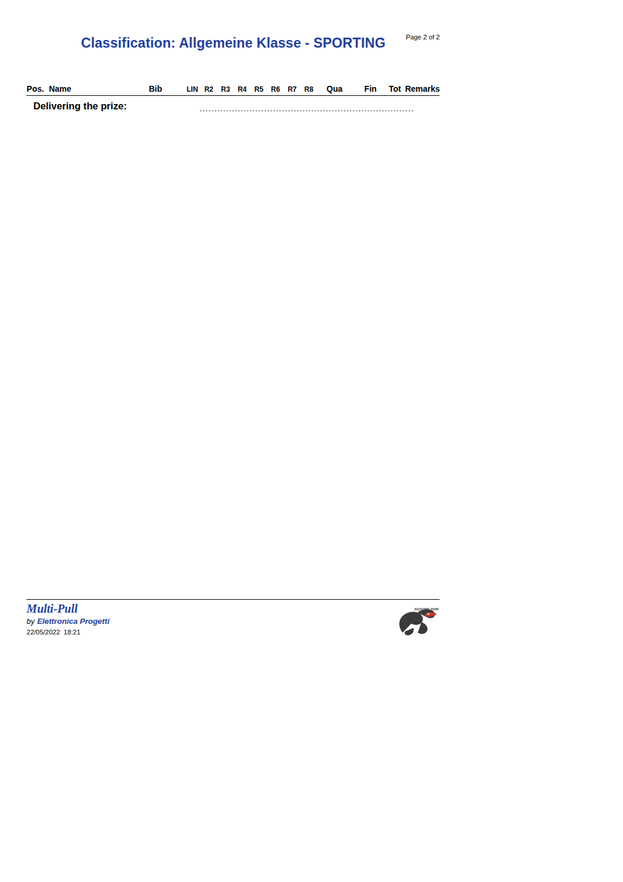Page 2 of 2
Classification: Allgemeine Klasse - SPORTING
Pos. Name Bib LIN R2 R3 R4 R5 R6 R7 R8 Qua Fin Tot Remarks
Delivering the prize:
Multi‑Pull
by Elettronica Progetti
22/05/2022 18:21
SHOOTING PARK AUSTRIA